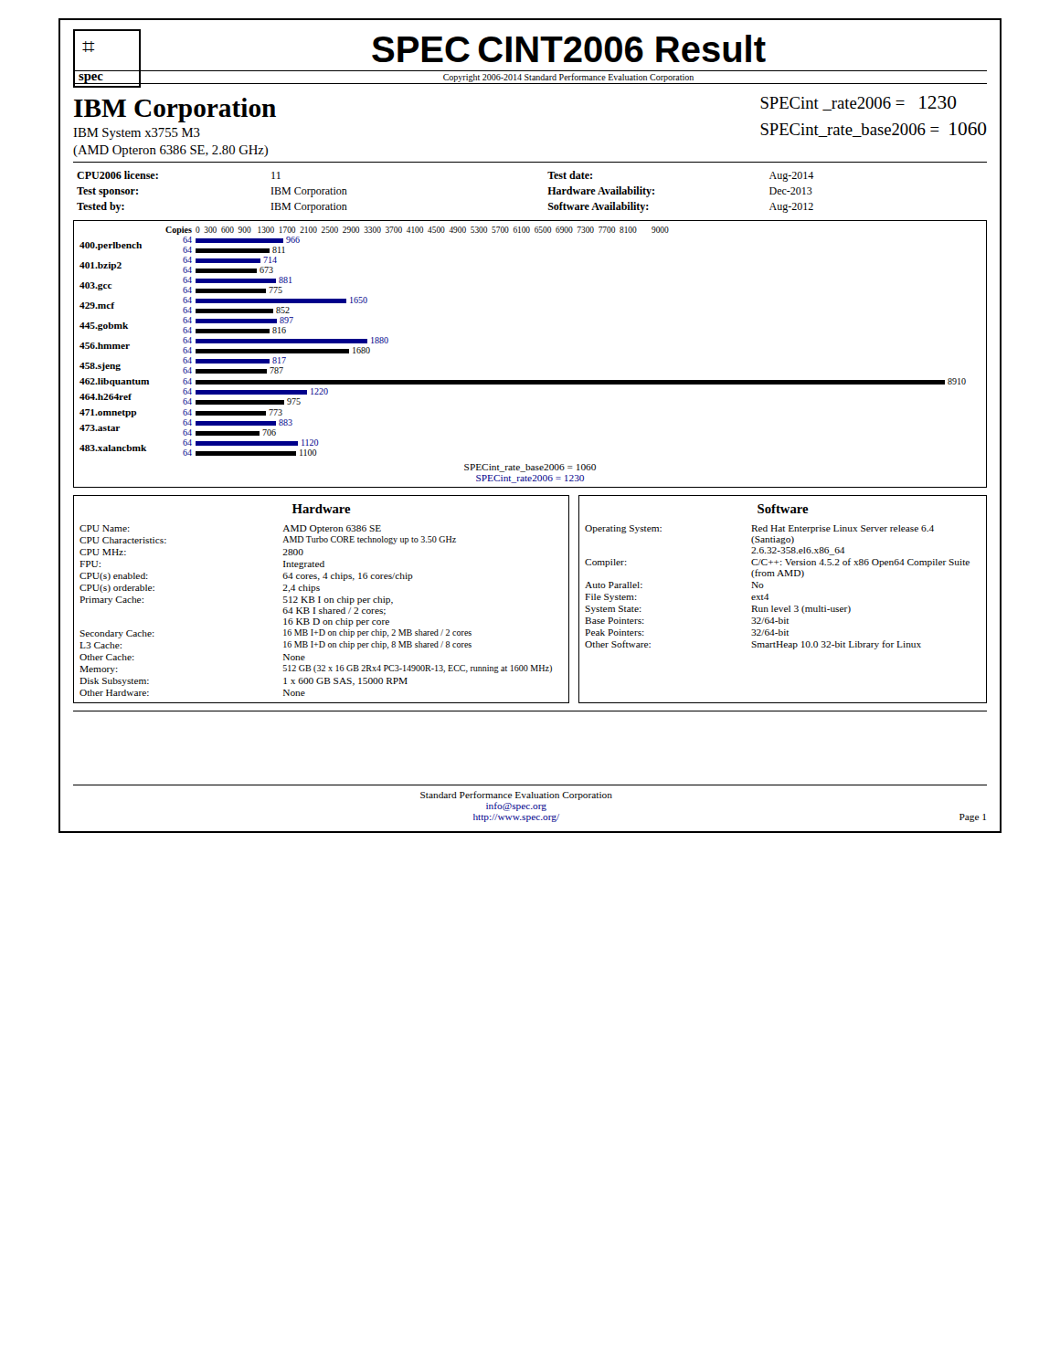⌗
spec
SPEC CINT2006 Result
Copyright 2006-2014 Standard Performance Evaluation Corporation
SPECint _rate2006 = 1230
SPECint_rate_base2006 = 1060
IBM Corporation
IBM System x3755 M3
(AMD Opteron 6386 SE, 2.80 GHz)
| CPU2006 license: | 11 | Test date: | Aug-2014 |
| Test sponsor: | IBM Corporation | Hardware Availability: | Dec-2013 |
| Tested by: | IBM Corporation | Software Availability: | Aug-2012 |
| | Copies | 0 300 600 900 1300 1700 2100 2500 2900 3300 3700 4100 4500 4900 5300 5700 6100 6500 6900 7300 7700 8100 9000 |
| 400.perlbench | 64 | 966 |
| 64 | 811 |
| 401.bzip2 | 64 | 714 |
| 64 | 673 |
| 403.gcc | 64 | 881 |
| 64 | 775 |
| 429.mcf | 64 | 1650 |
| 64 | 852 |
| 445.gobmk | 64 | 897 |
| 64 | 816 |
| 456.hmmer | 64 | 1880 |
| 64 | 1680 |
| 458.sjeng | 64 | 817 |
| 64 | 787 |
| 462.libquantum | 64 | 8910 |
| 464.h264ref | 64 | 1220 |
| 64 | 975 |
| 471.omnetpp | 64 | 773 |
| 473.astar | 64 | 883 |
| 64 | 706 |
| 483.xalancbmk | 64 | 1120 |
| 64 | 1100 |
SPECint_rate_base2006 = 1060
SPECint_rate2006 = 1230
Hardware
| CPU Name: | AMD Opteron 6386 SE |
| CPU Characteristics: | AMD Turbo CORE technology up to 3.50 GHz |
| CPU MHz: | 2800 |
| FPU: | Integrated |
| CPU(s) enabled: | 64 cores, 4 chips, 16 cores/chip |
| CPU(s) orderable: | 2,4 chips |
| Primary Cache: | 512 KB I on chip per chip, 64 KB I shared / 2 cores; 16 KB D on chip per core |
| Secondary Cache: | 16 MB I+D on chip per chip, 2 MB shared / 2 cores |
| L3 Cache: | 16 MB I+D on chip per chip, 8 MB shared / 8 cores |
| Other Cache: | None |
| Memory: | 512 GB (32 x 16 GB 2Rx4 PC3-14900R-13, ECC, running at 1600 MHz) |
| Disk Subsystem: | 1 x 600 GB SAS, 15000 RPM |
| Other Hardware: | None |
Software
| Operating System: | Red Hat Enterprise Linux Server release 6.4 (Santiago) 2.6.32-358.el6.x86_64 |
| Compiler: | C/C++: Version 4.5.2 of x86 Open64 Compiler Suite (from AMD) |
| Auto Parallel: | No |
| File System: | ext4 |
| System State: | Run level 3 (multi-user) |
| Base Pointers: | 32/64-bit |
| Peak Pointers: | 32/64-bit |
| Other Software: | SmartHeap 10.0 32-bit Library for Linux |
Standard Performance Evaluation Corporation
info@spec.org
http://www.spec.org/
Page 1